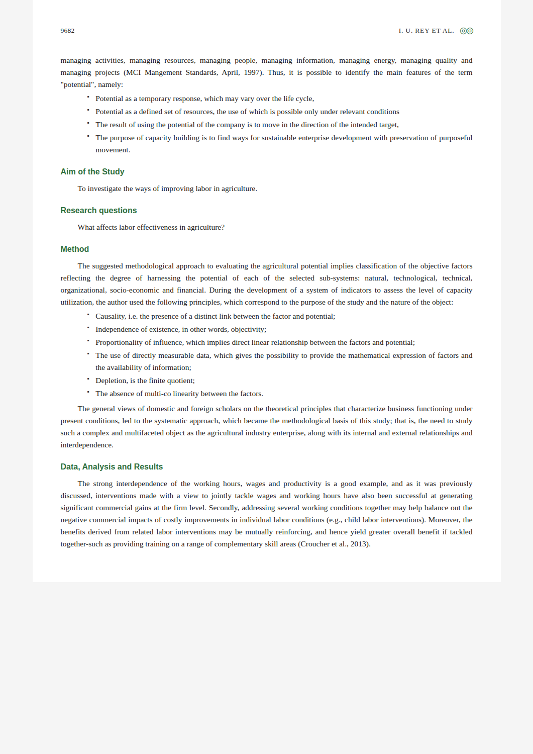9682 I. U. Rey et al. ◎◎
managing activities, managing resources, managing people, managing information, managing energy, managing quality and managing projects (MCI Mangement Standards, April, 1997). Thus, it is possible to identify the main features of the term "potential", namely:
Potential as a temporary response, which may vary over the life cycle,
Potential as a defined set of resources, the use of which is possible only under relevant conditions
The result of using the potential of the company is to move in the direction of the intended target,
The purpose of capacity building is to find ways for sustainable enterprise development with preservation of purposeful movement.
Aim of the Study
To investigate the ways of improving labor in agriculture.
Research questions
What affects labor effectiveness in agriculture?
Method
The suggested methodological approach to evaluating the agricultural potential implies classification of the objective factors reflecting the degree of harnessing the potential of each of the selected sub-systems: natural, technological, technical, organizational, socio-economic and financial. During the development of a system of indicators to assess the level of capacity utilization, the author used the following principles, which correspond to the purpose of the study and the nature of the object:
Causality, i.e. the presence of a distinct link between the factor and potential;
Independence of existence, in other words, objectivity;
Proportionality of influence, which implies direct linear relationship between the factors and potential;
The use of directly measurable data, which gives the possibility to provide the mathematical expression of factors and the availability of information;
Depletion, is the finite quotient;
The absence of multi-co linearity between the factors.
The general views of domestic and foreign scholars on the theoretical principles that characterize business functioning under present conditions, led to the systematic approach, which became the methodological basis of this study; that is, the need to study such a complex and multifaceted object as the agricultural industry enterprise, along with its internal and external relationships and interdependence.
Data, Analysis and Results
The strong interdependence of the working hours, wages and productivity is a good example, and as it was previously discussed, interventions made with a view to jointly tackle wages and working hours have also been successful at generating significant commercial gains at the firm level. Secondly, addressing several working conditions together may help balance out the negative commercial impacts of costly improvements in individual labor conditions (e.g., child labor interventions). Moreover, the benefits derived from related labor interventions may be mutually reinforcing, and hence yield greater overall benefit if tackled together-such as providing training on a range of complementary skill areas (Croucher et al., 2013).